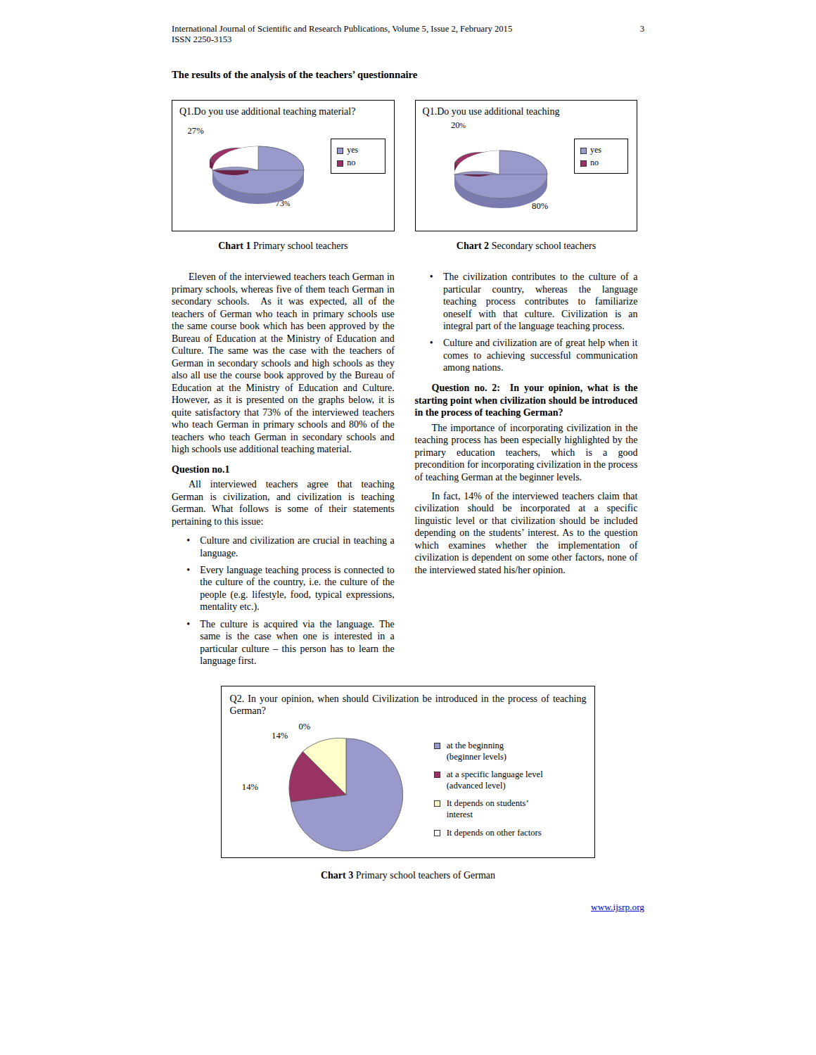International Journal of Scientific and Research Publications, Volume 5, Issue 2, February 2015
ISSN 2250-3153 3
The results of the analysis of the teachers’ questionnaire
Q1.Do you use additional teaching material?
27%
73%
yes
no
Q1.Do you use additional teaching
20%
80%
yes
no
Chart 1 Primary school teachers
Chart 2 Secondary school teachers
Eleven of the interviewed teachers teach German in primary schools, whereas five of them teach German in secondary schools. As it was expected, all of the teachers of German who teach in primary schools use the same course book which has been approved by the Bureau of Education at the Ministry of Education and Culture. The same was the case with the teachers of German in secondary schools and high schools as they also all use the course book approved by the Bureau of Education at the Ministry of Education and Culture. However, as it is presented on the graphs below, it is quite satisfactory that 73% of the interviewed teachers who teach German in primary schools and 80% of the teachers who teach German in secondary schools and high schools use additional teaching material.
Question no.1
All interviewed teachers agree that teaching German is civilization, and civilization is teaching German. What follows is some of their statements pertaining to this issue:
Culture and civilization are crucial in teaching a language.
Every language teaching process is connected to the culture of the country, i.e. the culture of the people (e.g. lifestyle, food, typical expressions, mentality etc.).
The culture is acquired via the language. The same is the case when one is interested in a particular culture – this person has to learn the language first.
The civilization contributes to the culture of a particular country, whereas the language teaching process contributes to familiarize oneself with that culture. Civilization is an integral part of the language teaching process.
Culture and civilization are of great help when it comes to achieving successful communication among nations.
Question no. 2: In your opinion, what is the starting point when civilization should be introduced in the process of teaching German?
The importance of incorporating civilization in the teaching process has been especially highlighted by the primary education teachers, which is a good precondition for incorporating civilization in the process of teaching German at the beginner levels.
In fact, 14% of the interviewed teachers claim that civilization should be incorporated at a specific linguistic level or that civilization should be included depending on the students’ interest. As to the question which examines whether the implementation of civilization is dependent on some other factors, none of the interviewed stated his/her opinion.
Q2. In your opinion, when should Civilization be introduced in the process of teaching German?
at the beginning
(beginner levels)
at a specific language level
(advanced level)
It depends on students’
interest
It depends on other factors
0%
14%
14%
72%
Chart 3 Primary school teachers of German
www.ijsrp.org